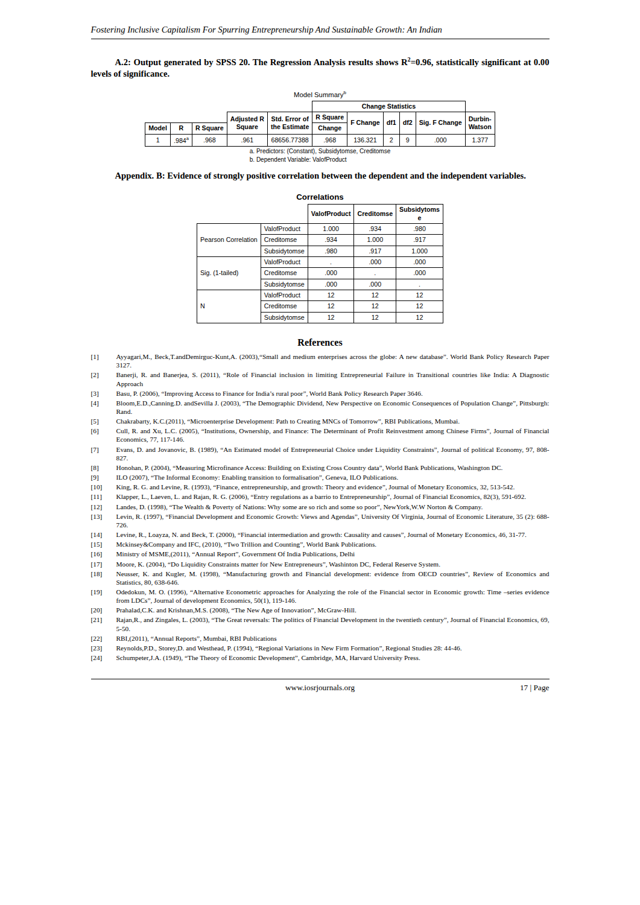Fostering Inclusive Capitalism For Spurring Entrepreneurship And Sustainable Growth: An Indian
A.2: Output generated by SPSS 20. The Regression Analysis results shows R2=0.96, statistically significant at 0.00 levels of significance.
Model Summaryb
| | Change Statistics | |
| | | | Adjusted R Square | Std. Error of the Estimate | R Square | F Change | df1 | df2 | Sig. F Change | Durbin- Watson |
| Model | R | R Square | Change |
| 1 | .984 a | .968 | .961 | 68656.77388 | .968 | 136.321 | 2 | 9 | .000 | 1.377 |
a. Predictors: (Constant), Subsidytomse, Creditomse
b. Dependent Variable: ValofProduct
Appendix. B: Evidence of strongly positive correlation between the dependent and the independent variables.
Correlations
| | | ValofProduct | Creditomse | Subsidytoms e |
| Pearson Correlation | ValofProduct | 1.000 | .934 | .980 |
| Creditomse | .934 | 1.000 | .917 |
| Subsidytomse | .980 | .917 | 1.000 |
| Sig. (1-tailed) | ValofProduct | . | .000 | .000 |
| Creditomse | .000 | . | .000 |
| Subsidytomse | .000 | .000 | . |
| N | ValofProduct | 12 | 12 | 12 |
| Creditomse | 12 | 12 | 12 |
| Subsidytomse | 12 | 12 | 12 |
References
| [1] | Ayyagari,M., Beck,T.andDemirguc-Kunt,A. (2003),“Small and medium enterprises across the globe: A new database”. World Bank Policy Research Paper 3127. |
| [2] | Banerji, R. and Banerjea, S. (2011), “Role of Financial inclusion in limiting Entrepreneurial Failure in Transitional countries like India: A Diagnostic Approach |
| [3] | Basu, P. (2006), “Improving Access to Finance for India’s rural poor”, World Bank Policy Research Paper 3646. |
| [4] | Bloom,E.D.,Canning.D. andSevilla J. (2003), “The Demographic Dividend, New Perspective on Economic Consequences of Population Change” , Pittsburgh: Rand. |
| [5] | Chakrabarty, K.C.(2011), “Microenterprise Development: Path to Creating MNCs of Tomorrow”, RBI Publications, Mumbai. |
| [6] | Cull, R. and Xu, L.C. (2005), “Institutions, Ownership, and Finance: The Determinant of Profit Reinvestment among Chinese Firms”, Journal of Financial Economics, 77, 117-146. |
| [7] | Evans, D. and Jovanovic, B. (1989), “An Estimated model of Entrepreneurial Choice under Liquidity Constraints”, Journal of political Economy, 97, 808-827. |
| [8] | Honohan, P. (2004), “Measuring Microfinance Access: Building on Existing Cross Country data”, World Bank Publications, Washington DC. |
| [9] | ILO (2007), “The Informal Economy: Enabling transition to formalisation”, Geneva, ILO Publications. |
| [10] | King, R. G. and Levine, R. (1993), “Finance, entrepreneurship, and growth: Theory and evidence”, Journal of Monetary Economics, 32, 513-542. |
| [11] | Klapper, L., Laeven, L. and Rajan, R. G. (2006), “Entry regulations as a barrio to Entrepreneurship”, Journal of Financial Economics, 82(3), 591-692. |
| [12] | Landes, D. (1998), “The Wealth & Poverty of Nations: Why some are so rich and some so poor”, NewYork,W.W Norton & Company. |
| [13] | Levin, R. (1997), “Financial Development and Economic Growth: Views and Agendas”, University Of Virginia, Journal of Economic Literature, 35 (2): 688-726. |
| [14] | Levine, R., Loayza, N. and Beck, T. (2000), “Financial intermediation and growth: Causality and causes”, Journal of Monetary Economics, 46, 31-77. |
| [15] | Mckinsey&Company and IFC, (2010), “Two Trillion and Counting” , World Bank Publications. |
| [16] | Ministry of MSME,(2011), “Annual Report”, Government Of India Publications, Delhi |
| [17] | Moore, K. (2004), “Do Liquidity Constraints matter for New Entrepreneurs”, Washinton DC, Federal Reserve System. |
| [18] | Neusser, K. and Kugler, M. (1998), “Manufacturing growth and Financial development: evidence from OECD countries”, Review of Economics and Statistics, 80, 638-646. |
| [19] | Odedokun, M. O. (1996), “Alternative Econometric approaches for Analyzing the role of the Financial sector in Economic growth: Time –series evidence from LDCs”, Journal of development Economics, 50(1), 119-146. |
| [20] | Prahalad,C.K. and Krishnan,M.S. (2008), “The New Age of Innovation”, McGraw-Hill. |
| [21] | Rajan,R., and Zingales, L. (2003), “The Great reversals: The politics of Financial Development in the twentieth century”, Journal of Financial Economics, 69, 5-50. |
| [22] | RBI,(2011), “Annual Reports”, Mumbai, RBI Publications |
| [23] | Reynolds,P.D., Storey,D. and Westhead, P. (1994), “Regional Variations in New Firm Formation”, Regional Studies 28: 44-46. |
| [24] | Schumpeter,J.A. (1949), “The Theory of Economic Development”, Cambridge, MA, Harvard University Press. |
www.iosrjournals.org
17 | Page